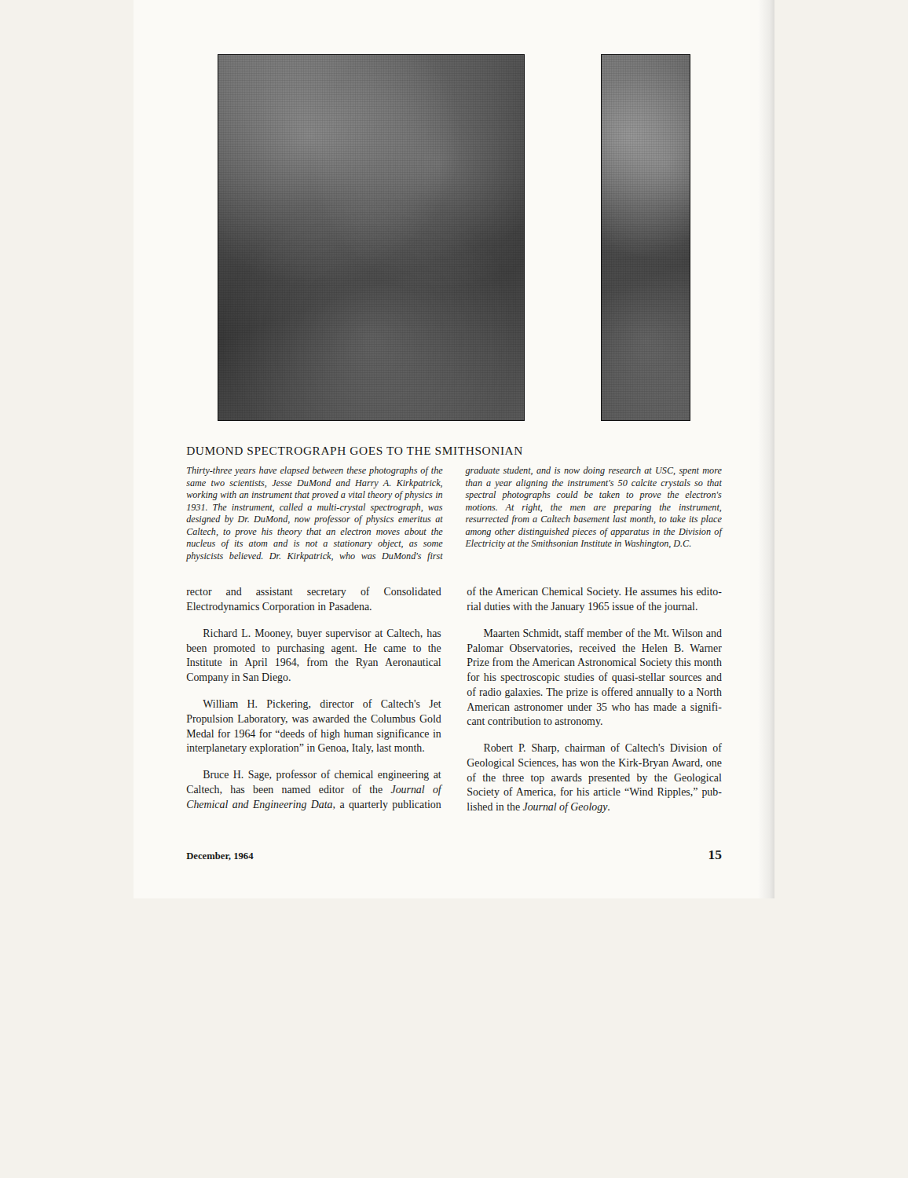1931 photograph: DuMond and Kirkpatrick with the multi-crystal spectrograph.
1964 photograph: the same scientists preparing the instrument for the Smithsonian.
DUMOND SPECTROGRAPH GOES TO THE SMITHSONIAN
Thirty-three years have elapsed between these photographs of the same two scientists, Jesse DuMond and Harry A. Kirkpatrick, working with an instrument that proved a vital theory of physics in 1931. The instrument, called a multi-crystal spectrograph, was designed by Dr. DuMond, now professor of physics emeritus at Caltech, to prove his theory that an electron moves about the nucleus of its atom and is not a stationary object, as some physicists believed. Dr. Kirkpatrick, who was DuMond's first graduate student, and is now doing research at USC, spent more than a year aligning the instrument's 50 calcite crystals so that spectral photographs could be taken to prove the electron's motions. At right, the men are preparing the instrument, resurrected from a Caltech basement last month, to take its place among other distinguished pieces of apparatus in the Division of Electricity at the Smithsonian Institute in Washington, D.C.
rector and assistant secretary of Consolidated Electrodynamics Corporation in Pasadena.
Richard L. Mooney, buyer supervisor at Caltech, has been promoted to purchasing agent. He came to the Institute in April 1964, from the Ryan Aeronautical Company in San Diego.
William H. Pickering, director of Caltech's Jet Propulsion Laboratory, was awarded the Columbus Gold Medal for 1964 for “deeds of high human significance in interplanetary exploration” in Genoa, Italy, last month.
Bruce H. Sage, professor of chemical engineering at Caltech, has been named editor of the Journal of Chemical and Engineering Data, a quarterly publication of the American Chemical Society. He assumes his editorial duties with the January 1965 issue of the journal.
Maarten Schmidt, staff member of the Mt. Wilson and Palomar Observatories, received the Helen B. Warner Prize from the American Astronomical Society this month for his spectroscopic studies of quasi-stellar sources and of radio galaxies. The prize is offered annually to a North American astronomer under 35 who has made a significant contribution to astronomy.
Robert P. Sharp, chairman of Caltech's Division of Geological Sciences, has won the Kirk-Bryan Award, one of the three top awards presented by the Geological Society of America, for his article “Wind Ripples,” published in the Journal of Geology.
December, 1964 15